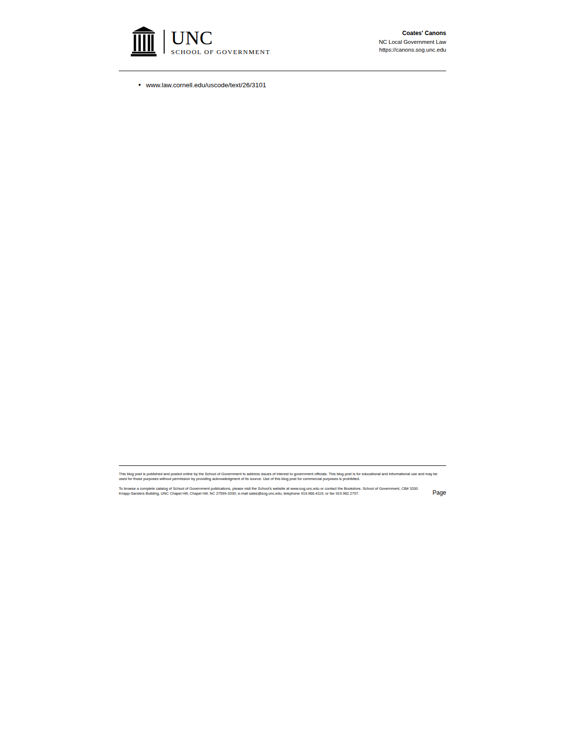UNC SCHOOL OF GOVERNMENT
Coates' Canons
NC Local Government Law
https://canons.sog.unc.edu
www.law.cornell.edu/uscode/text/26/3101
This blog post is published and posted online by the School of Government to address issues of interest to government officials. This blog post is for educational and informational use and may be used for those purposes without permission by providing acknowledgment of its source. Use of this blog post for commercial purposes is prohibited.
To browse a complete catalog of School of Government publications, please visit the School's website at www.sog.unc.edu or contact the Bookstore, School of Government, CB# 3330 Knapp-Sanders Building, UNC Chapel Hill, Chapel Hill, NC 27599-3330; e-mail sales@sog.unc.edu; telephone 919.966.4119; or fax 919.962.2707.
Page